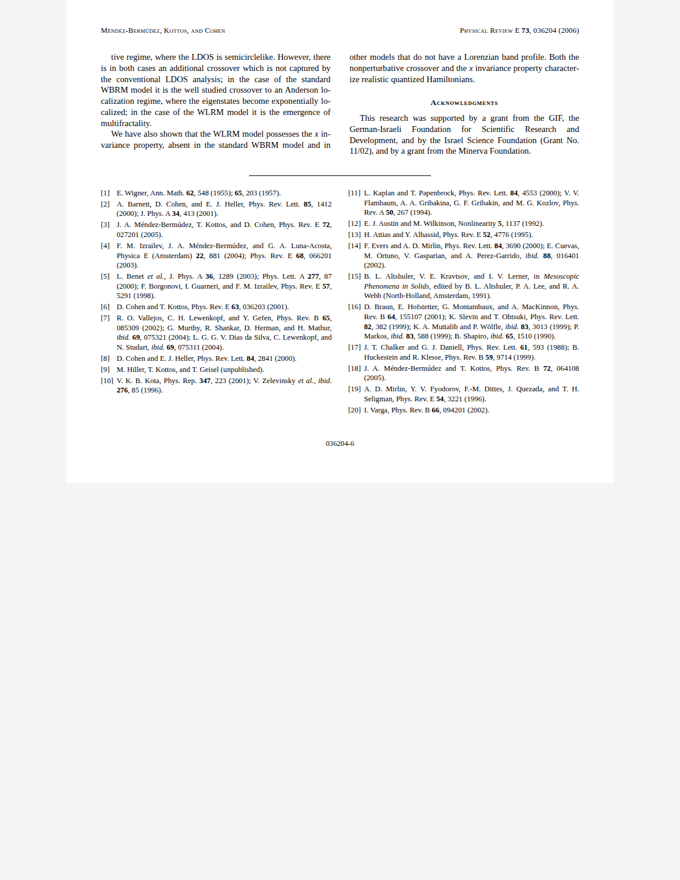Méndez-Bermúdez, Kottos, and Cohen
Physical Review E 73, 036204 (2006)
tive regime, where the LDOS is semicirclelike. However, there is in both cases an additional crossover which is not captured by the conventional LDOS analysis; in the case of the standard WBRM model it is the well studied crossover to an Anderson localization regime, where the eigenstates become exponentially localized; in the case of the WLRM model it is the emergence of multifractality.
We have also shown that the WLRM model possesses the x invariance property, absent in the standard WBRM model and in other models that do not have a Lorenzian band profile. Both the nonperturbative crossover and the x invariance property characterize realistic quantized Hamiltonians.
Acknowledgments
This research was supported by a grant from the GIF, the German-Israeli Foundation for Scientific Research and Development, and by the Israel Science Foundation (Grant No. 11/02), and by a grant from the Minerva Foundation.
[1] E. Wigner, Ann. Math. 62, 548 (1955); 65, 203 (1957).
[2] A. Barnett, D. Cohen, and E. J. Heller, Phys. Rev. Lett. 85, 1412 (2000); J. Phys. A 34, 413 (2001).
[3] J. A. Méndez-Bermúdez, T. Kottos, and D. Cohen, Phys. Rev. E 72, 027201 (2005).
[4] F. M. Izrailev, J. A. Méndez-Bermúdez, and G. A. Luna-Acosta, Physica E (Amsterdam) 22, 881 (2004); Phys. Rev. E 68, 066201 (2003).
[5] L. Benet et al., J. Phys. A 36, 1289 (2003); Phys. Lett. A 277, 87 (2000); F. Borgonovi, I. Guarneri, and F. M. Izrailev, Phys. Rev. E 57, 5291 (1998).
[6] D. Cohen and T. Kottos, Phys. Rev. E 63, 036203 (2001).
[7] R. O. Vallejos, C. H. Lewenkopf, and Y. Gefen, Phys. Rev. B 65, 085309 (2002); G. Murthy, R. Shankar, D. Herman, and H. Mathur, ibid. 69, 075321 (2004); L. G. G. V. Dias da Silva, C. Lewenkopf, and N. Studart, ibid. 69, 075311 (2004).
[8] D. Cohen and E. J. Heller, Phys. Rev. Lett. 84, 2841 (2000).
[9] M. Hiller, T. Kottos, and T. Geisel (unpublished).
[10] V. K. B. Kota, Phys. Rep. 347, 223 (2001); V. Zelevinsky et al., ibid. 276, 85 (1996).
[11] L. Kaplan and T. Papenbrock, Phys. Rev. Lett. 84, 4553 (2000); V. V. Flambaum, A. A. Gribakina, G. F. Gribakin, and M. G. Kozlov, Phys. Rev. A 50, 267 (1994).
[12] E. J. Austin and M. Wilkinson, Nonlinearity 5, 1137 (1992).
[13] H. Attias and Y. Alhassid, Phys. Rev. E 52, 4776 (1995).
[14] F. Evers and A. D. Mirlin, Phys. Rev. Lett. 84, 3690 (2000); E. Cuevas, M. Ortuno, V. Gasparian, and A. Perez-Garrido, ibid. 88, 016401 (2002).
[15] B. L. Altshuler, V. E. Kravtsov, and I. V. Lerner, in Mesoscopic Phenomena in Solids, edited by B. L. Altshuler, P. A. Lee, and R. A. Webb (North-Holland, Amsterdam, 1991).
[16] D. Braun, E. Hofstetter, G. Montambaux, and A. MacKinnon, Phys. Rev. B 64, 155107 (2001); K. Slevin and T. Ohtsuki, Phys. Rev. Lett. 82, 382 (1999); K. A. Muttalib and P. Wölfle, ibid. 83, 3013 (1999); P. Markos, ibid. 83, 588 (1999); B. Shapiro, ibid. 65, 1510 (1990).
[17] J. T. Chalker and G. J. Daniell, Phys. Rev. Lett. 61, 593 (1988); B. Huckestein and R. Klesse, Phys. Rev. B 59, 9714 (1999).
[18] J. A. Méndez-Bermúdez and T. Kottos, Phys. Rev. B 72, 064108 (2005).
[19] A. D. Mirlin, Y. V. Fyodorov, F.-M. Dittes, J. Quezada, and T. H. Seligman, Phys. Rev. E 54, 3221 (1996).
[20] I. Varga, Phys. Rev. B 66, 094201 (2002).
036204-6